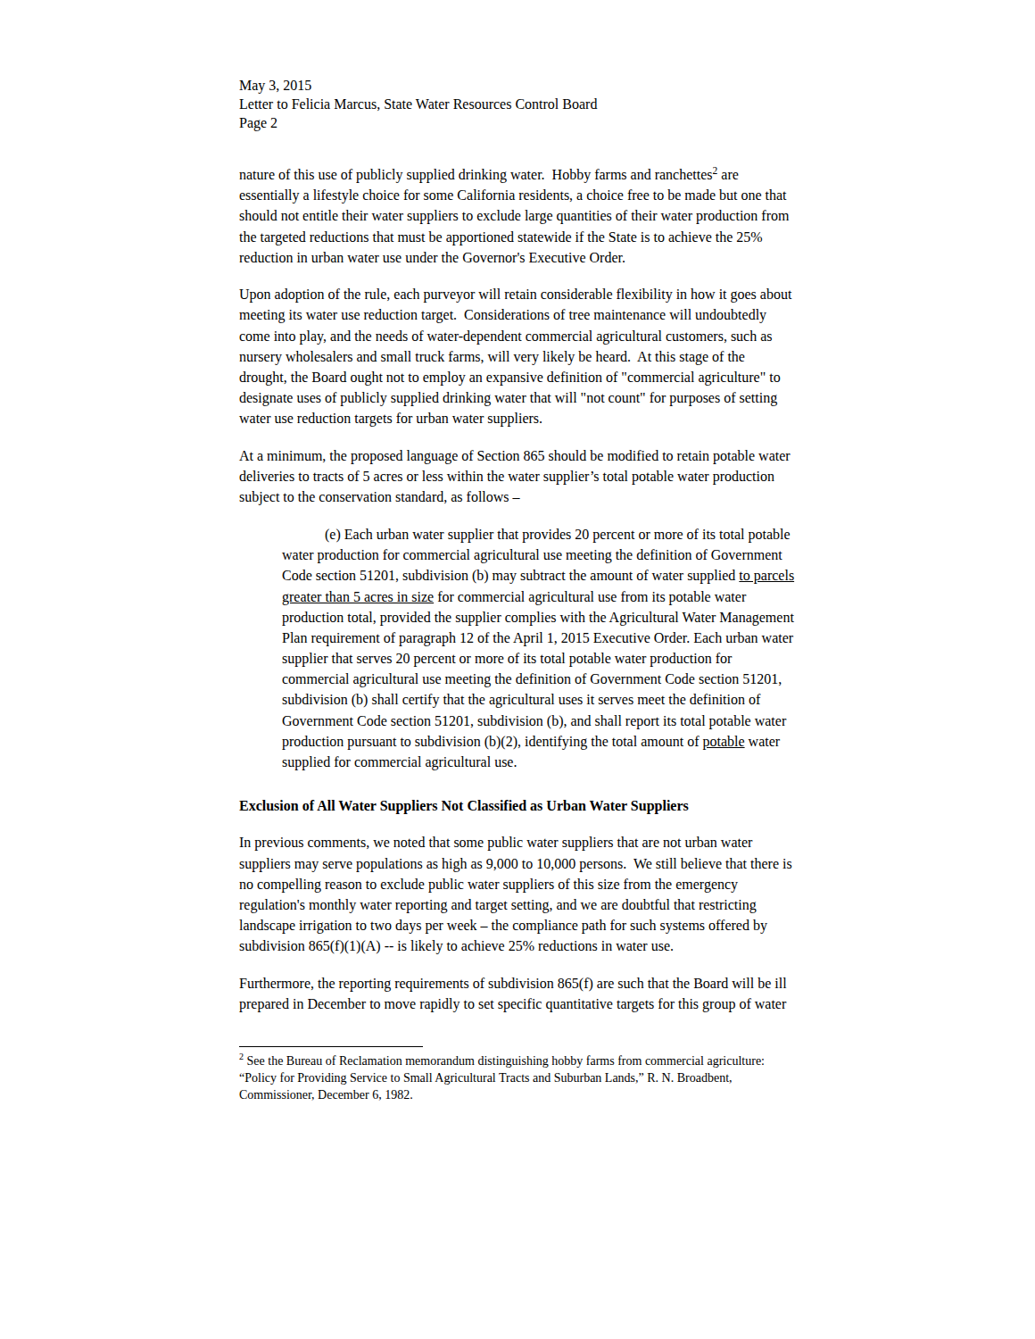May 3, 2015
Letter to Felicia Marcus, State Water Resources Control Board
Page 2
nature of this use of publicly supplied drinking water. Hobby farms and ranchettes2 are essentially a lifestyle choice for some California residents, a choice free to be made but one that should not entitle their water suppliers to exclude large quantities of their water production from the targeted reductions that must be apportioned statewide if the State is to achieve the 25% reduction in urban water use under the Governor's Executive Order.
Upon adoption of the rule, each purveyor will retain considerable flexibility in how it goes about meeting its water use reduction target. Considerations of tree maintenance will undoubtedly come into play, and the needs of water-dependent commercial agricultural customers, such as nursery wholesalers and small truck farms, will very likely be heard. At this stage of the drought, the Board ought not to employ an expansive definition of "commercial agriculture" to designate uses of publicly supplied drinking water that will "not count" for purposes of setting water use reduction targets for urban water suppliers.
At a minimum, the proposed language of Section 865 should be modified to retain potable water deliveries to tracts of 5 acres or less within the water supplier’s total potable water production subject to the conservation standard, as follows –
(e) Each urban water supplier that provides 20 percent or more of its total potable water production for commercial agricultural use meeting the definition of Government Code section 51201, subdivision (b) may subtract the amount of water supplied to parcels greater than 5 acres in size for commercial agricultural use from its potable water production total, provided the supplier complies with the Agricultural Water Management Plan requirement of paragraph 12 of the April 1, 2015 Executive Order. Each urban water supplier that serves 20 percent or more of its total potable water production for commercial agricultural use meeting the definition of Government Code section 51201, subdivision (b) shall certify that the agricultural uses it serves meet the definition of Government Code section 51201, subdivision (b), and shall report its total potable water production pursuant to subdivision (b)(2), identifying the total amount of potable water supplied for commercial agricultural use.
Exclusion of All Water Suppliers Not Classified as Urban Water Suppliers
In previous comments, we noted that some public water suppliers that are not urban water suppliers may serve populations as high as 9,000 to 10,000 persons. We still believe that there is no compelling reason to exclude public water suppliers of this size from the emergency regulation's monthly water reporting and target setting, and we are doubtful that restricting landscape irrigation to two days per week – the compliance path for such systems offered by subdivision 865(f)(1)(A) -- is likely to achieve 25% reductions in water use.
Furthermore, the reporting requirements of subdivision 865(f) are such that the Board will be ill prepared in December to move rapidly to set specific quantitative targets for this group of water
2 See the Bureau of Reclamation memorandum distinguishing hobby farms from commercial agriculture: “Policy for Providing Service to Small Agricultural Tracts and Suburban Lands,” R. N. Broadbent, Commissioner, December 6, 1982.